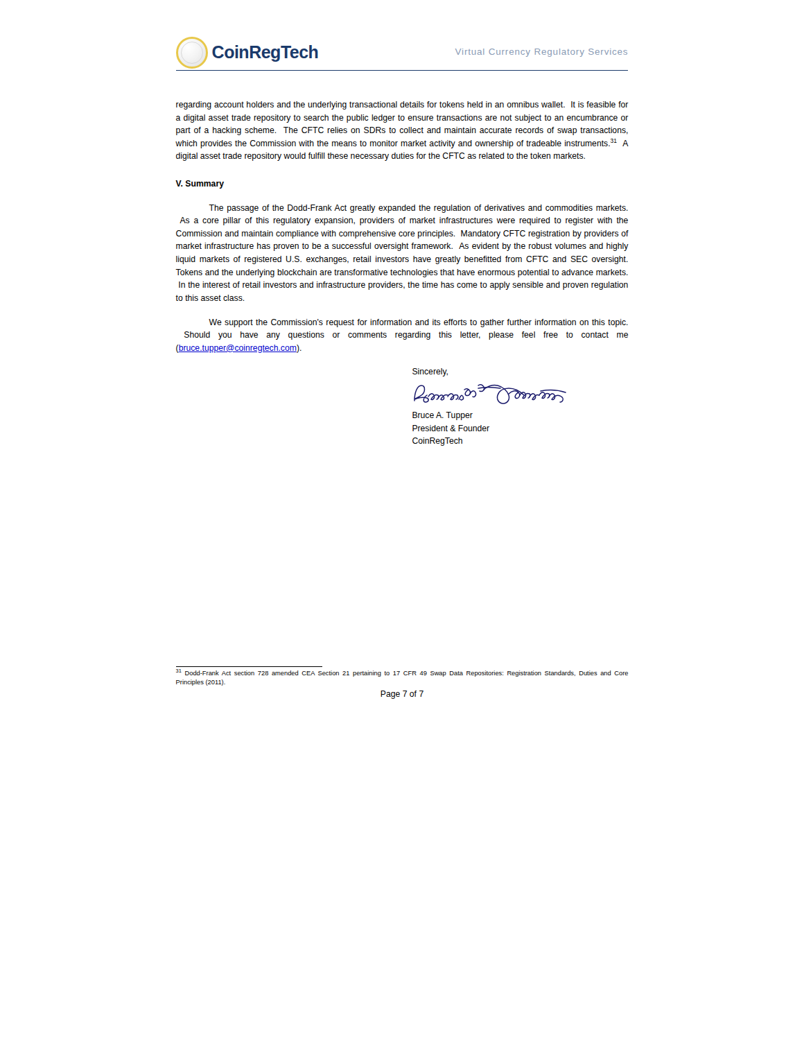CoinReg Tech
Virtual Currency Regulatory Services
regarding account holders and the underlying transactional details for tokens held in an omnibus wallet. It is feasible for a digital asset trade repository to search the public ledger to ensure transactions are not subject to an encumbrance or part of a hacking scheme. The CFTC relies on SDRs to collect and maintain accurate records of swap transactions, which provides the Commission with the means to monitor market activity and ownership of tradeable instruments.31 A digital asset trade repository would fulfill these necessary duties for the CFTC as related to the token markets.
V. Summary
The passage of the Dodd-Frank Act greatly expanded the regulation of derivatives and commodities markets. As a core pillar of this regulatory expansion, providers of market infrastructures were required to register with the Commission and maintain compliance with comprehensive core principles. Mandatory CFTC registration by providers of market infrastructure has proven to be a successful oversight framework. As evident by the robust volumes and highly liquid markets of registered U.S. exchanges, retail investors have greatly benefitted from CFTC and SEC oversight. Tokens and the underlying blockchain are transformative technologies that have enormous potential to advance markets. In the interest of retail investors and infrastructure providers, the time has come to apply sensible and proven regulation to this asset class.
We support the Commission's request for information and its efforts to gather further information on this topic. Should you have any questions or comments regarding this letter, please feel free to contact me (bruce.tupper@coinregtech.com).
Sincerely,
Bruce A. Tupper
President & Founder
CoinRegTech
31 Dodd-Frank Act section 728 amended CEA Section 21 pertaining to 17 CFR 49 Swap Data Repositories: Registration Standards, Duties and Core Principles (2011).
Page 7 of 7